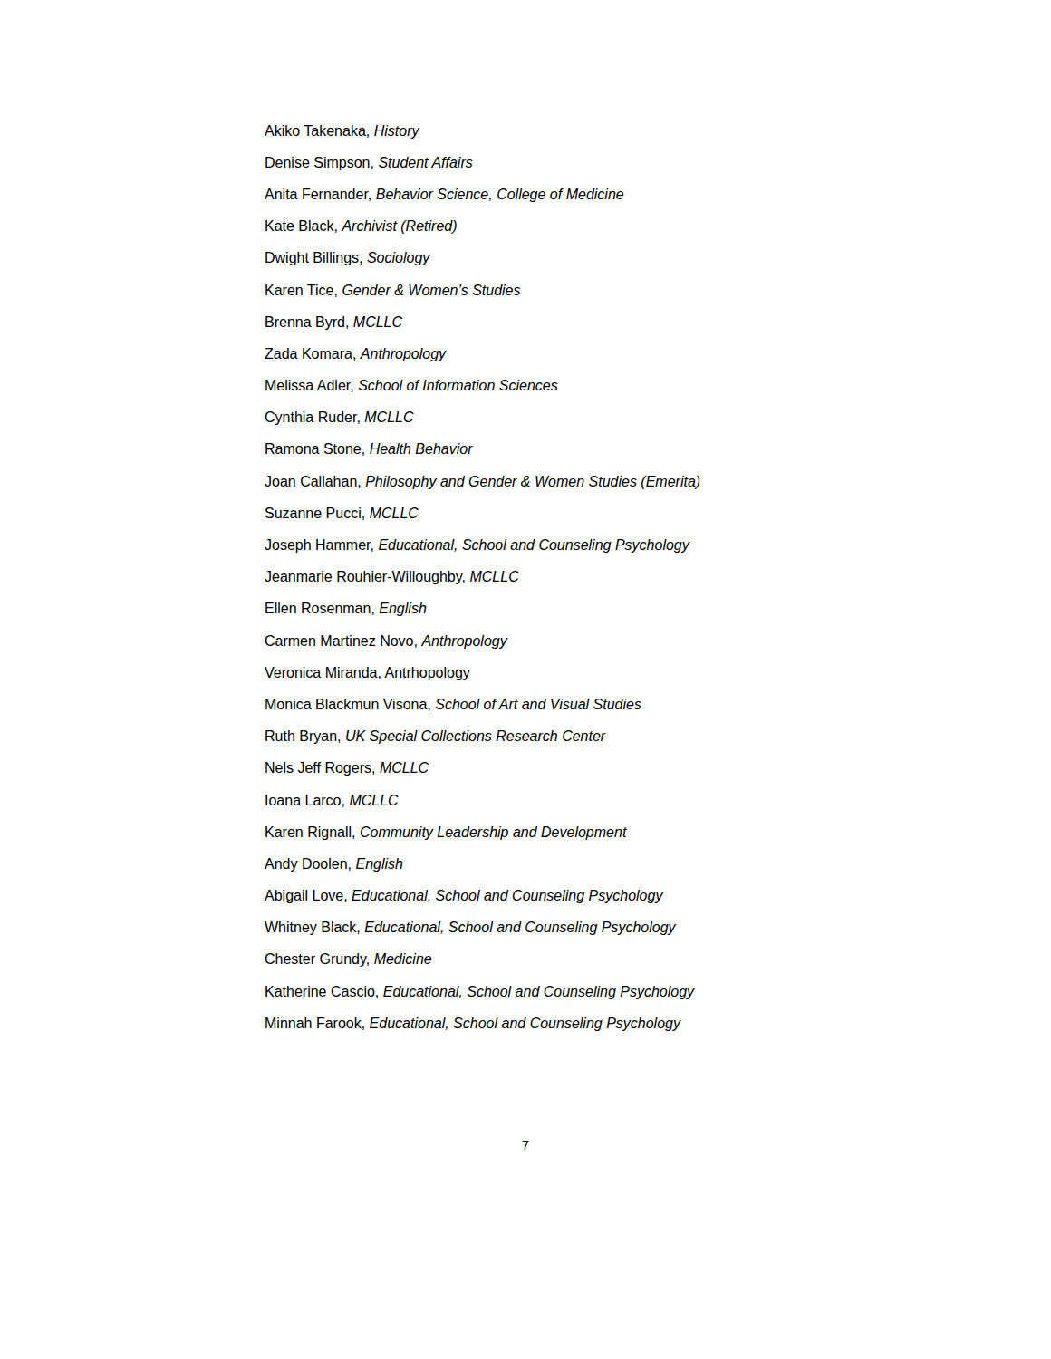Akiko Takenaka, History
Denise Simpson, Student Affairs
Anita Fernander, Behavior Science, College of Medicine
Kate Black, Archivist (Retired)
Dwight Billings, Sociology
Karen Tice, Gender & Women’s Studies
Brenna Byrd, MCLLC
Zada Komara, Anthropology
Melissa Adler, School of Information Sciences
Cynthia Ruder, MCLLC
Ramona Stone, Health Behavior
Joan Callahan, Philosophy and Gender & Women Studies (Emerita)
Suzanne Pucci, MCLLC
Joseph Hammer, Educational, School and Counseling Psychology
Jeanmarie Rouhier-Willoughby, MCLLC
Ellen Rosenman, English
Carmen Martinez Novo, Anthropology
Veronica Miranda, Antrhopology
Monica Blackmun Visona, School of Art and Visual Studies
Ruth Bryan, UK Special Collections Research Center
Nels Jeff Rogers, MCLLC
Ioana Larco, MCLLC
Karen Rignall, Community Leadership and Development
Andy Doolen, English
Abigail Love, Educational, School and Counseling Psychology
Whitney Black, Educational, School and Counseling Psychology
Chester Grundy, Medicine
Katherine Cascio, Educational, School and Counseling Psychology
Minnah Farook, Educational, School and Counseling Psychology
7